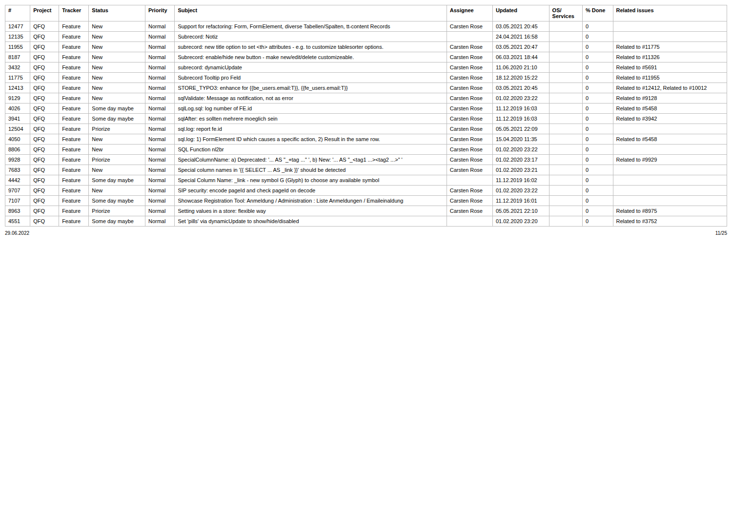| # | Project | Tracker | Status | Priority | Subject | Assignee | Updated | OS/ Services | % Done | Related issues |
| --- | --- | --- | --- | --- | --- | --- | --- | --- | --- | --- |
| 12477 | QFQ | Feature | New | Normal | Support for refactoring: Form, FormElement, diverse Tabellen/Spalten, tt-content Records | Carsten Rose | 03.05.2021 20:45 | | 0 | |
| 12135 | QFQ | Feature | New | Normal | Subrecord: Notiz | | 24.04.2021 16:58 | | 0 | |
| 11955 | QFQ | Feature | New | Normal | subrecord: new title option to set <th> attributes - e.g. to customize tablesorter options. | Carsten Rose | 03.05.2021 20:47 | | 0 | Related to #11775 |
| 8187 | QFQ | Feature | New | Normal | Subrecord: enable/hide new button - make new/edit/delete customizeable. | Carsten Rose | 06.03.2021 18:44 | | 0 | Related to #11326 |
| 3432 | QFQ | Feature | New | Normal | subrecord: dynamicUpdate | Carsten Rose | 11.06.2020 21:10 | | 0 | Related to #5691 |
| 11775 | QFQ | Feature | New | Normal | Subrecord Tooltip pro Feld | Carsten Rose | 18.12.2020 15:22 | | 0 | Related to #11955 |
| 12413 | QFQ | Feature | New | Normal | STORE_TYPO3: enhance for {{be_users.email:T}}, {{fe_users.email:T}} | Carsten Rose | 03.05.2021 20:45 | | 0 | Related to #12412, Related to #10012 |
| 9129 | QFQ | Feature | New | Normal | sqlValidate: Message as notification, not as error | Carsten Rose | 01.02.2020 23:22 | | 0 | Related to #9128 |
| 4026 | QFQ | Feature | Some day maybe | Normal | sqlLog.sql: log number of FE.id | Carsten Rose | 11.12.2019 16:03 | | 0 | Related to #5458 |
| 3941 | QFQ | Feature | Some day maybe | Normal | sqlAfter: es sollten mehrere moeglich sein | Carsten Rose | 11.12.2019 16:03 | | 0 | Related to #3942 |
| 12504 | QFQ | Feature | Priorize | Normal | sql.log: report fe.id | Carsten Rose | 05.05.2021 22:09 | | 0 | |
| 4050 | QFQ | Feature | New | Normal | sql.log: 1) FormElement ID which causes a specific action, 2) Result in the same row. | Carsten Rose | 15.04.2020 11:35 | | 0 | Related to #5458 |
| 8806 | QFQ | Feature | New | Normal | SQL Function nl2br | Carsten Rose | 01.02.2020 23:22 | | 0 | |
| 9928 | QFQ | Feature | Priorize | Normal | SpecialColumnName: a) Deprecated: '... AS "_+tag ..." ', b) New: '... AS "_<tag1 ...><tag2 ...>" ' | Carsten Rose | 01.02.2020 23:17 | | 0 | Related to #9929 |
| 7683 | QFQ | Feature | New | Normal | Special column names in '{{ SELECT ... AS _link }}' should be detected | Carsten Rose | 01.02.2020 23:21 | | 0 | |
| 4442 | QFQ | Feature | Some day maybe | Normal | Special Column Name: _link - new symbol G (Glyph) to choose any available symbol | | 11.12.2019 16:02 | | 0 | |
| 9707 | QFQ | Feature | New | Normal | SIP security: encode pageId and check pageId on decode | Carsten Rose | 01.02.2020 23:22 | | 0 | |
| 7107 | QFQ | Feature | Some day maybe | Normal | Showcase Registration Tool: Anmeldung / Administration : Liste Anmeldungen / Emaileinaldung | Carsten Rose | 11.12.2019 16:01 | | 0 | |
| 8963 | QFQ | Feature | Priorize | Normal | Setting values in a store: flexible way | Carsten Rose | 05.05.2021 22:10 | | 0 | Related to #8975 |
| 4551 | QFQ | Feature | Some day maybe | Normal | Set 'pills' via dynamicUpdate to show/hide/disabled | | 01.02.2020 23:20 | | 0 | Related to #3752 |
29.06.2022 11/25